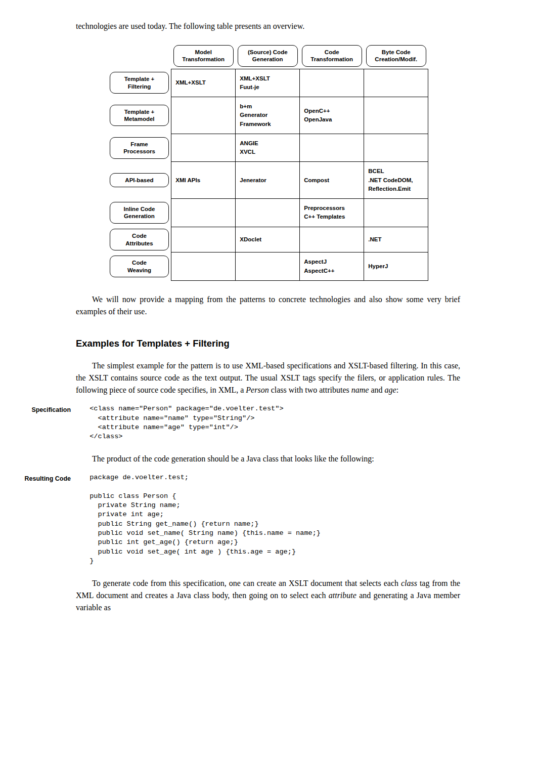technologies are used today. The following table presents an overview.
| | Model Transformation | (Source) Code Generation | Code Transformation | Byte Code Creation/Modif. |
| Template + Filtering | XML+XSLT | XML+XSLT Fuut-je | | |
| Template + Metamodel | | b+m Generator Framework | OpenC++ OpenJava | |
| Frame Processors | | ANGIE XVCL | | |
| API-based | XMI APIs | Jenerator | Compost | BCEL .NET CodeDOM, Reflection.Emit |
| Inline Code Generation | | | Preprocessors C++ Templates | |
| Code Attributes | | XDoclet | | .NET |
| Code Weaving | | | AspectJ AspectC++ | HyperJ |
We will now provide a mapping from the patterns to concrete technologies and also show some very brief examples of their use.
Examples for Templates + Filtering
The simplest example for the pattern is to use XML-based specifications and XSLT-based filtering. In this case, the XSLT contains source code as the text output. The usual XSLT tags specify the filers, or application rules. The following piece of source code specifies, in XML, a Person class with two attributes name and age:
Specification
<class name="Person" package="de.voelter.test">
  <attribute name="name" type="String"/>
  <attribute name="age" type="int"/>
</class>
The product of the code generation should be a Java class that looks like the following:
Resulting Code
package de.voelter.test;

public class Person {
  private String name;
  private int age;
  public String get_name() {return name;}
  public void set_name( String name) {this.name = name;}
  public int get_age() {return age;}
  public void set_age( int age ) {this.age = age;}
}
To generate code from this specification, one can create an XSLT document that selects each class tag from the XML document and creates a Java class body, then going on to select each attribute and generating a Java member variable as